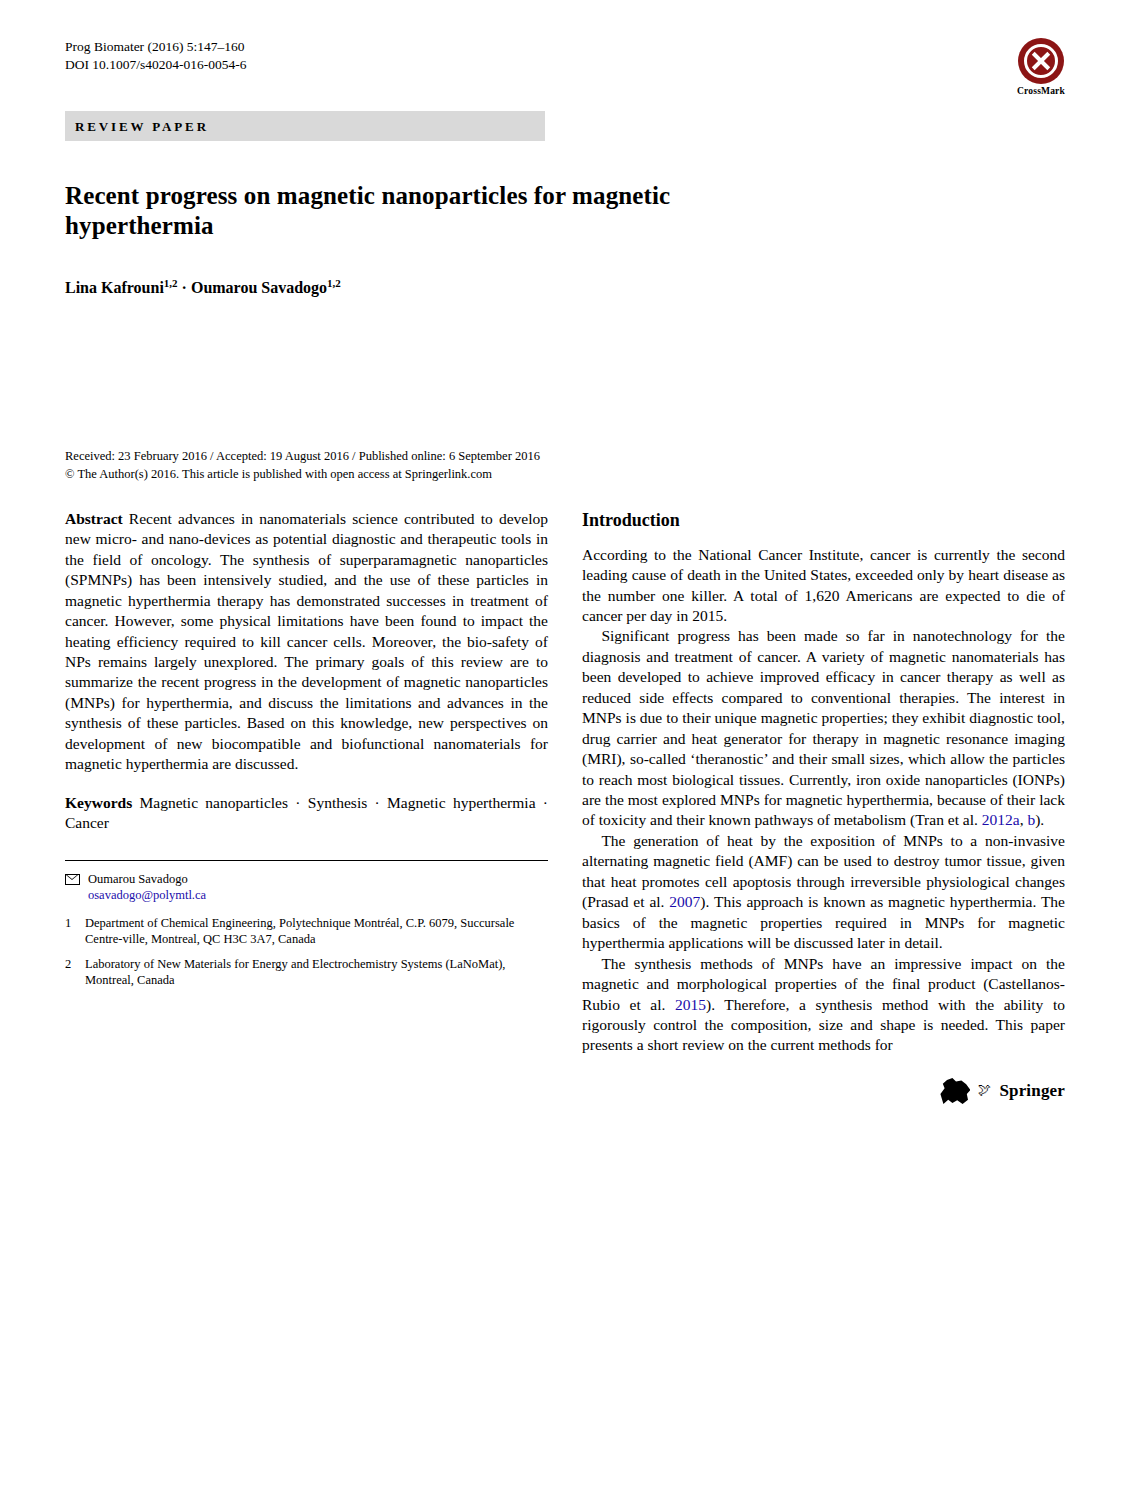Prog Biomater (2016) 5:147–160 DOI 10.1007/s40204-016-0054-6
CrossMark
Review Paper
Recent progress on magnetic nanoparticles for magnetic
hyperthermia
Lina Kafrouni1,2 · Oumarou Savadogo1,2
Received: 23 February 2016 / Accepted: 19 August 2016 / Published online: 6 September 2016
© The Author(s) 2016. This article is published with open access at Springerlink.com
Abstract Recent advances in nanomaterials science contributed to develop new micro- and nano-devices as potential diagnostic and therapeutic tools in the field of oncology. The synthesis of superparamagnetic nanoparticles (SPMNPs) has been intensively studied, and the use of these particles in magnetic hyperthermia therapy has demonstrated successes in treatment of cancer. However, some physical limitations have been found to impact the heating efficiency required to kill cancer cells. Moreover, the bio-safety of NPs remains largely unexplored. The primary goals of this review are to summarize the recent progress in the development of magnetic nanoparticles (MNPs) for hyperthermia, and discuss the limitations and advances in the synthesis of these particles. Based on this knowledge, new perspectives on development of new biocompatible and biofunctional nanomaterials for magnetic hyperthermia are discussed.
Keywords Magnetic nanoparticles · Synthesis · Magnetic hyperthermia · Cancer
Oumarou Savadogo
osavadogo@polymtl.ca
1
Department of Chemical Engineering, Polytechnique Montréal, C.P. 6079, Succursale Centre-ville, Montreal, QC H3C 3A7, Canada
2
Laboratory of New Materials for Energy and Electrochemistry Systems (LaNoMat), Montreal, Canada
Introduction
According to the National Cancer Institute, cancer is currently the second leading cause of death in the United States, exceeded only by heart disease as the number one killer. A total of 1,620 Americans are expected to die of cancer per day in 2015.
Significant progress has been made so far in nanotechnology for the diagnosis and treatment of cancer. A variety of magnetic nanomaterials has been developed to achieve improved efficacy in cancer therapy as well as reduced side effects compared to conventional therapies. The interest in MNPs is due to their unique magnetic properties; they exhibit diagnostic tool, drug carrier and heat generator for therapy in magnetic resonance imaging (MRI), so-called ‘theranostic’ and their small sizes, which allow the particles to reach most biological tissues. Currently, iron oxide nanoparticles (IONPs) are the most explored MNPs for magnetic hyperthermia, because of their lack of toxicity and their known pathways of metabolism (Tran et al. 2012a, b).
The generation of heat by the exposition of MNPs to a non-invasive alternating magnetic field (AMF) can be used to destroy tumor tissue, given that heat promotes cell apoptosis through irreversible physiological changes (Prasad et al. 2007). This approach is known as magnetic hyperthermia. The basics of the magnetic properties required in MNPs for magnetic hyperthermia applications will be discussed later in detail.
The synthesis methods of MNPs have an impressive impact on the magnetic and morphological properties of the final product (Castellanos-Rubio et al. 2015). Therefore, a synthesis method with the ability to rigorously control the composition, size and shape is needed. This paper presents a short review on the current methods for
🕊 Springer